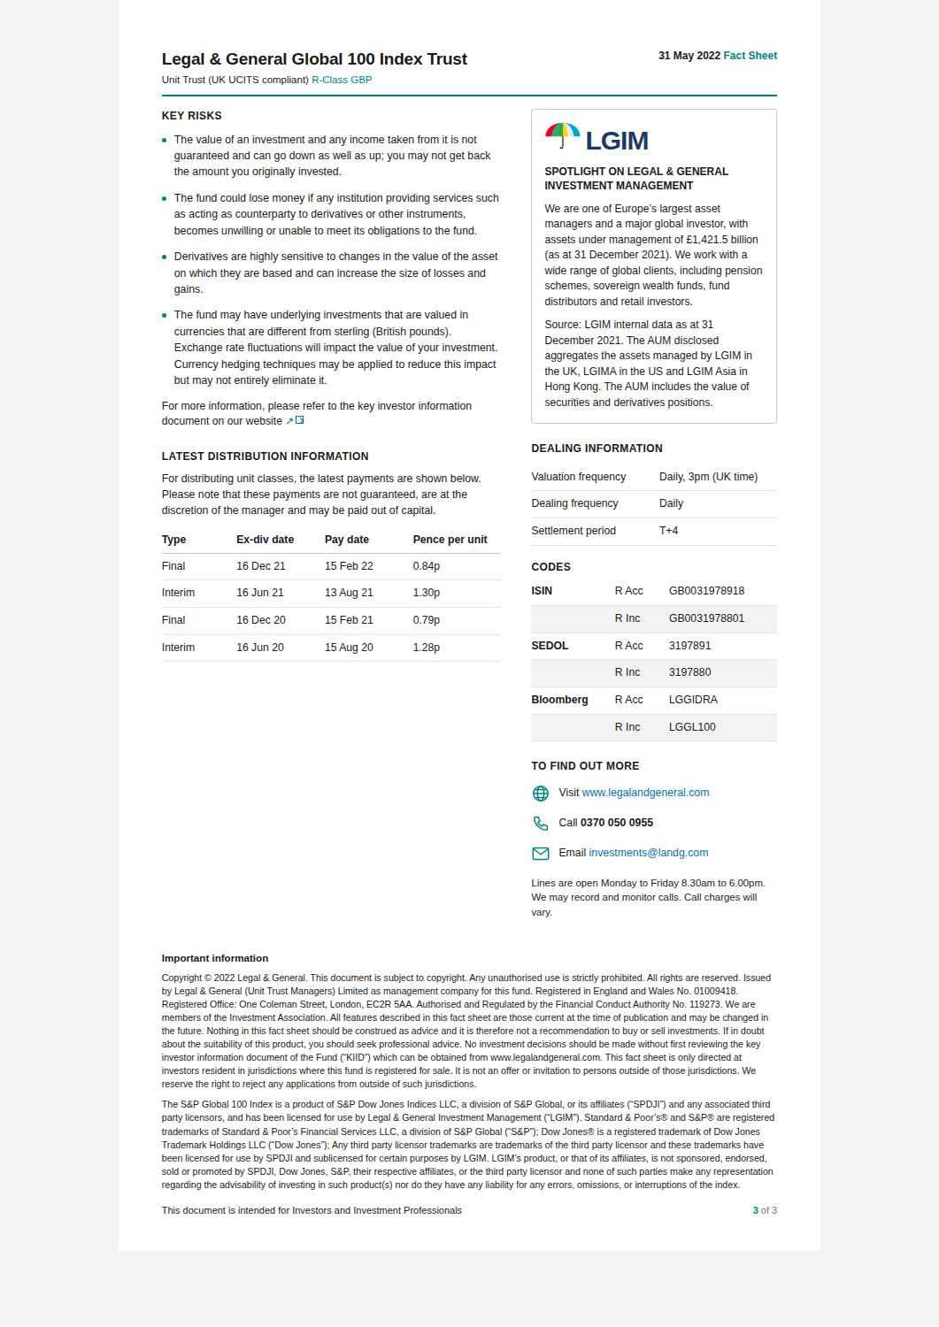Legal & General Global 100 Index Trust
Unit Trust (UK UCITS compliant) R-Class GBP
31 May 2022 Fact Sheet
Key risks
The value of an investment and any income taken from it is not guaranteed and can go down as well as up; you may not get back the amount you originally invested.
The fund could lose money if any institution providing services such as acting as counterparty to derivatives or other instruments, becomes unwilling or unable to meet its obligations to the fund.
Derivatives are highly sensitive to changes in the value of the asset on which they are based and can increase the size of losses and gains.
The fund may have underlying investments that are valued in currencies that are different from sterling (British pounds). Exchange rate fluctuations will impact the value of your investment. Currency hedging techniques may be applied to reduce this impact but may not entirely eliminate it.
For more information, please refer to the key investor information document on our website ↗
Latest distribution information
For distributing unit classes, the latest payments are shown below. Please note that these payments are not guaranteed, are at the discretion of the manager and may be paid out of capital.
| Type | Ex-div date | Pay date | Pence per unit |
| --- | --- | --- | --- |
| Final | 16 Dec 21 | 15 Feb 22 | 0.84p |
| Interim | 16 Jun 21 | 13 Aug 21 | 1.30p |
| Final | 16 Dec 20 | 15 Feb 21 | 0.79p |
| Interim | 16 Jun 20 | 15 Aug 20 | 1.28p |
LGIM
Spotlight on Legal & General Investment Management
We are one of Europe’s largest asset managers and a major global investor, with assets under management of £1,421.5 billion (as at 31 December 2021). We work with a wide range of global clients, including pension schemes, sovereign wealth funds, fund distributors and retail investors.
Source: LGIM internal data as at 31 December 2021. The AUM disclosed aggregates the assets managed by LGIM in the UK, LGIMA in the US and LGIM Asia in Hong Kong. The AUM includes the value of securities and derivatives positions.
Dealing information
| Valuation frequency | Daily, 3pm (UK time) |
| Dealing frequency | Daily |
| Settlement period | T+4 |
Codes
| ISIN | R Acc | GB0031978918 |
| | R Inc | GB0031978801 |
| SEDOL | R Acc | 3197891 |
| | R Inc | 3197880 |
| Bloomberg | R Acc | LGGIDRA |
| | R Inc | LGGL100 |
To find out more
Visit www.legalandgeneral.com
Call 0370 050 0955
Email investments@landg.com
Lines are open Monday to Friday 8.30am to 6.00pm. We may record and monitor calls. Call charges will vary.
Important information
Copyright © 2022 Legal & General. This document is subject to copyright. Any unauthorised use is strictly prohibited. All rights are reserved. Issued by Legal & General (Unit Trust Managers) Limited as management company for this fund. Registered in England and Wales No. 01009418. Registered Office: One Coleman Street, London, EC2R 5AA. Authorised and Regulated by the Financial Conduct Authority No. 119273. We are members of the Investment Association. All features described in this fact sheet are those current at the time of publication and may be changed in the future. Nothing in this fact sheet should be construed as advice and it is therefore not a recommendation to buy or sell investments. If in doubt about the suitability of this product, you should seek professional advice. No investment decisions should be made without first reviewing the key investor information document of the Fund (“KIID”) which can be obtained from www.legalandgeneral.com. This fact sheet is only directed at investors resident in jurisdictions where this fund is registered for sale. It is not an offer or invitation to persons outside of those jurisdictions. We reserve the right to reject any applications from outside of such jurisdictions.
The S&P Global 100 Index is a product of S&P Dow Jones Indices LLC, a division of S&P Global, or its affiliates (“SPDJI”) and any associated third party licensors, and has been licensed for use by Legal & General Investment Management (“LGIM”). Standard & Poor’s® and S&P® are registered trademarks of Standard & Poor’s Financial Services LLC, a division of S&P Global (“S&P”); Dow Jones® is a registered trademark of Dow Jones Trademark Holdings LLC (“Dow Jones”); Any third party licensor trademarks are trademarks of the third party licensor and these trademarks have been licensed for use by SPDJI and sublicensed for certain purposes by LGIM. LGIM’s product, or that of its affiliates, is not sponsored, endorsed, sold or promoted by SPDJI, Dow Jones, S&P, their respective affiliates, or the third party licensor and none of such parties make any representation regarding the advisability of investing in such product(s) nor do they have any liability for any errors, omissions, or interruptions of the index.
This document is intended for Investors and Investment Professionals 3 of 3